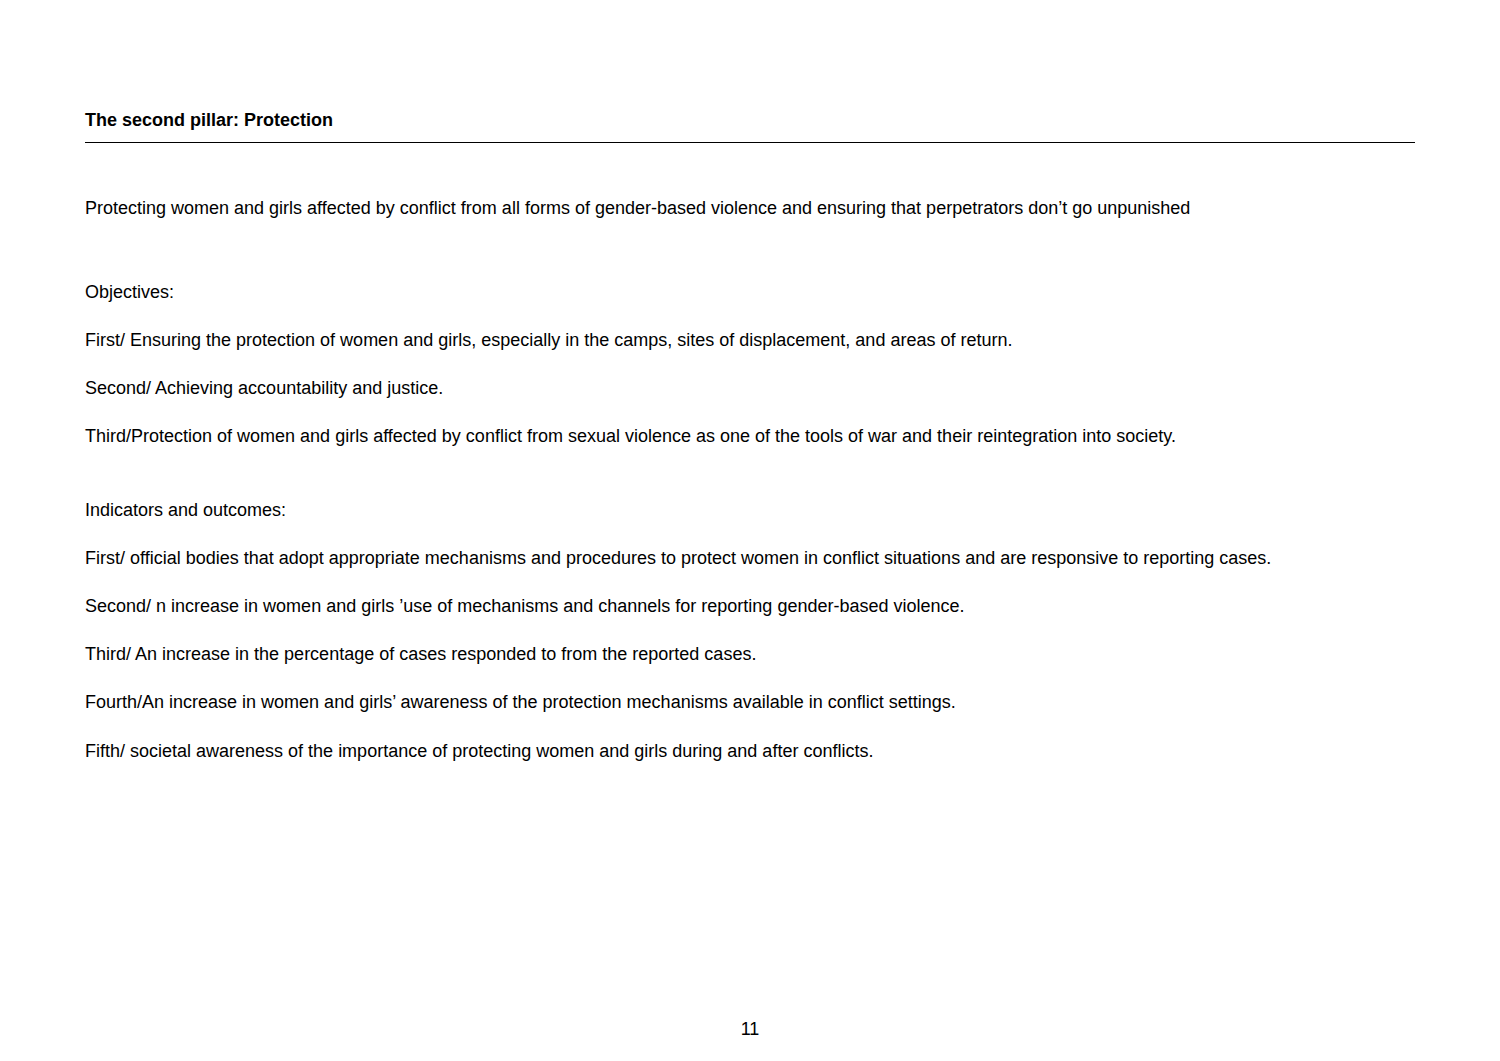The second pillar: Protection
Protecting women and girls affected by conflict from all forms of gender-based violence and ensuring that perpetrators don’t go unpunished
Objectives:
First/ Ensuring the protection of women and girls, especially in the camps, sites of displacement, and areas of return.
Second/ Achieving accountability and justice.
Third/Protection of women and girls affected by conflict from sexual violence as one of the tools of war and their reintegration into society.
Indicators and outcomes:
First/ official bodies that adopt appropriate mechanisms and procedures to protect women in conflict situations and are responsive to reporting cases.
Second/ n increase in women and girls ’use of mechanisms and channels for reporting gender-based violence.
Third/ An increase in the percentage of cases responded to from the reported cases.
Fourth/An increase in women and girls’ awareness of the protection mechanisms available in conflict settings.
Fifth/ societal awareness of the importance of protecting women and girls during and after conflicts.
11